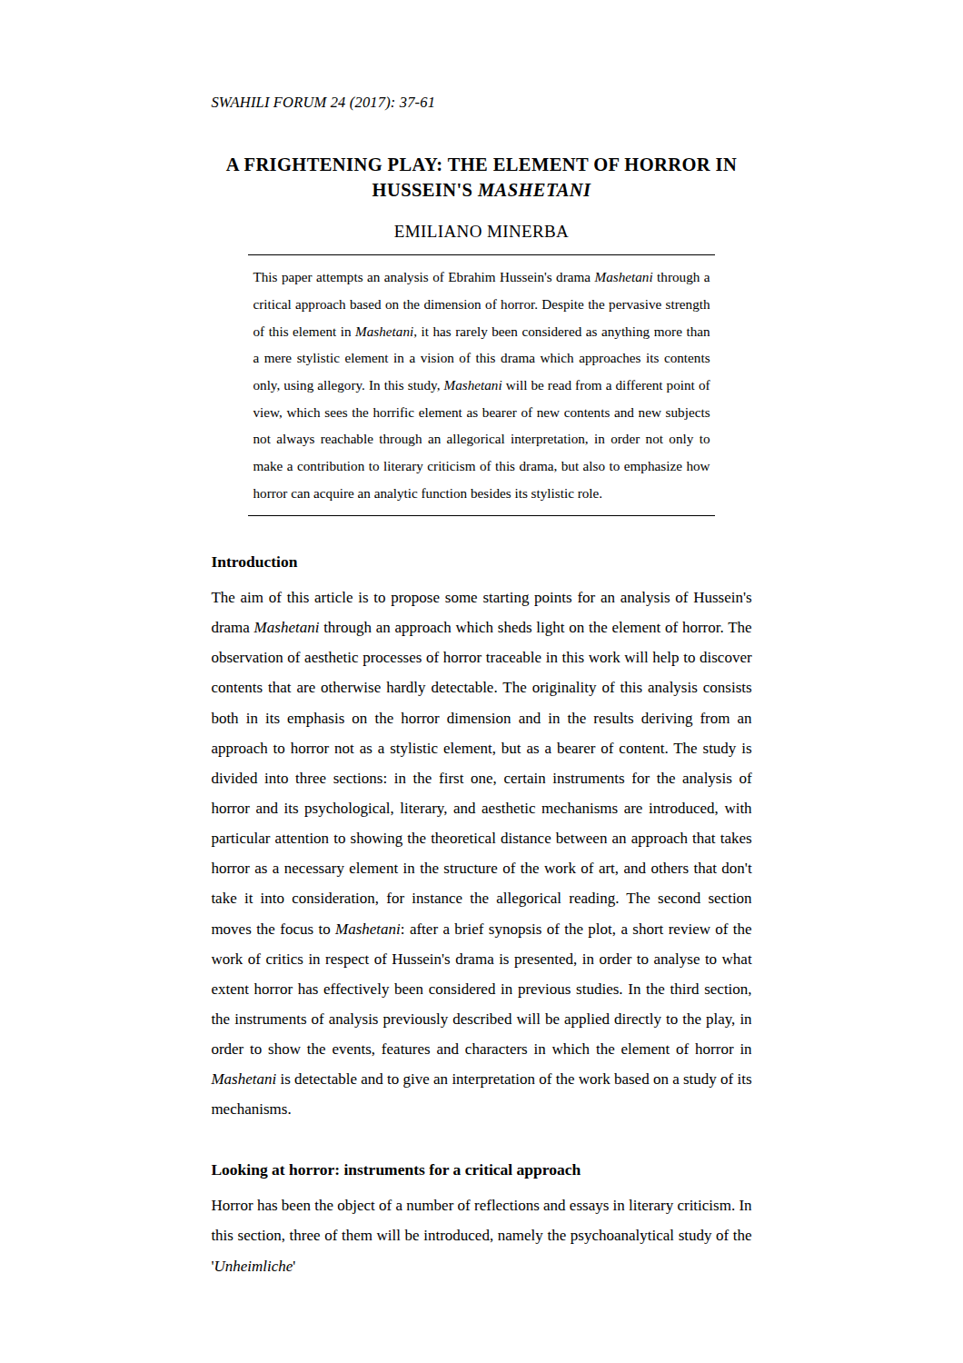SWAHILI FORUM 24 (2017): 37-61
A FRIGHTENING PLAY: THE ELEMENT OF HORROR IN HUSSEIN'S MASHETANI
EMILIANO MINERBA
This paper attempts an analysis of Ebrahim Hussein's drama Mashetani through a critical approach based on the dimension of horror. Despite the pervasive strength of this element in Mashetani, it has rarely been considered as anything more than a mere stylistic element in a vision of this drama which approaches its contents only, using allegory. In this study, Mashetani will be read from a different point of view, which sees the horrific element as bearer of new contents and new subjects not always reachable through an allegorical interpretation, in order not only to make a contribution to literary criticism of this drama, but also to emphasize how horror can acquire an analytic function besides its stylistic role.
Introduction
The aim of this article is to propose some starting points for an analysis of Hussein's drama Mashetani through an approach which sheds light on the element of horror. The observation of aesthetic processes of horror traceable in this work will help to discover contents that are otherwise hardly detectable. The originality of this analysis consists both in its emphasis on the horror dimension and in the results deriving from an approach to horror not as a stylistic element, but as a bearer of content. The study is divided into three sections: in the first one, certain instruments for the analysis of horror and its psychological, literary, and aesthetic mechanisms are introduced, with particular attention to showing the theoretical distance between an approach that takes horror as a necessary element in the structure of the work of art, and others that don't take it into consideration, for instance the allegorical reading. The second section moves the focus to Mashetani: after a brief synopsis of the plot, a short review of the work of critics in respect of Hussein's drama is presented, in order to analyse to what extent horror has effectively been considered in previous studies. In the third section, the instruments of analysis previously described will be applied directly to the play, in order to show the events, features and characters in which the element of horror in Mashetani is detectable and to give an interpretation of the work based on a study of its mechanisms.
Looking at horror: instruments for a critical approach
Horror has been the object of a number of reflections and essays in literary criticism. In this section, three of them will be introduced, namely the psychoanalytical study of the 'Unheimliche'